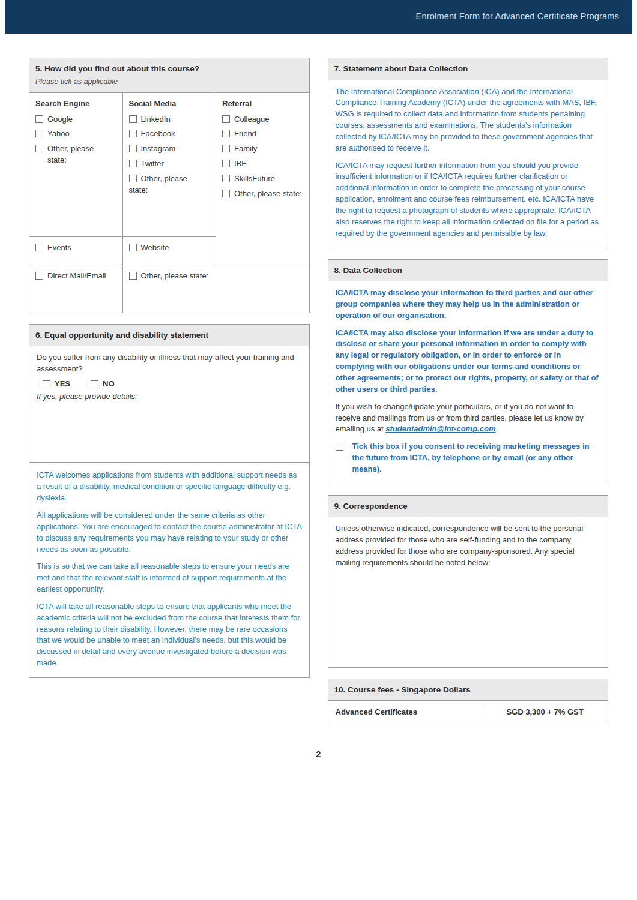Enrolment Form for Advanced Certificate Programs
5. How did you find out about this course? Please tick as applicable
| Search Engine Google Yahoo Other, please state: | Social Media LinkedIn Facebook Instagram Twitter Other, please state: | Referral Colleague Friend Family IBF SkillsFuture Other, please state: |
| Events | Website |
| Direct Mail/Email | Other, please state: |
6. Equal opportunity and disability statement
Do you suffer from any disability or illness that may affect your training and assessment? YES NO
If yes, please provide details:
ICTA welcomes applications from students with additional support needs as a result of a disability, medical condition or specific language difficulty e.g. dyslexia.
All applications will be considered under the same criteria as other applications. You are encouraged to contact the course administrator at ICTA to discuss any requirements you may have relating to your study or other needs as soon as possible.
This is so that we can take all reasonable steps to ensure your needs are met and that the relevant staff is informed of support requirements at the earliest opportunity.
ICTA will take all reasonable steps to ensure that applicants who meet the academic criteria will not be excluded from the course that interests them for reasons relating to their disability. However, there may be rare occasions that we would be unable to meet an individual’s needs, but this would be discussed in detail and every avenue investigated before a decision was made.
7. Statement about Data Collection
The International Compliance Association (ICA) and the International Compliance Training Academy (ICTA) under the agreements with MAS, IBF, WSG is required to collect data and information from students pertaining courses, assessments and examinations. The students’s information collected by ICA/ICTA may be provided to these government agencies that are authorised to receive it.
ICA/ICTA may request further information from you should you provide insufficient information or if ICA/ICTA requires further clarification or additional information in order to complete the processing of your course application, enrolment and course fees reimbursement, etc. ICA/ICTA have the right to request a photograph of students where appropriate. ICA/ICTA also reserves the right to keep all information collected on file for a period as required by the government agencies and permissible by law.
8. Data Collection
ICA/ICTA may disclose your information to third parties and our other group companies where they may help us in the administration or operation of our organisation.
ICA/ICTA may also disclose your information if we are under a duty to disclose or share your personal information in order to comply with any legal or regulatory obligation, or in order to enforce or in complying with our obligations under our terms and conditions or other agreements; or to protect our rights, property, or safety or that of other users or third parties.
If you wish to change/update your particulars, or if you do not want to receive and mailings from us or from third parties, please let us know by emailing us at studentadmin@int-comp.com.
Tick this box if you consent to receiving marketing messages in the future from ICTA, by telephone or by email (or any other means).
9. Correspondence
Unless otherwise indicated, correspondence will be sent to the personal address provided for those who are self-funding and to the company address provided for those who are company-sponsored. Any special mailing requirements should be noted below:
10. Course fees - Singapore Dollars
| Advanced Certificates | SGD 3,300 + 7% GST |
2